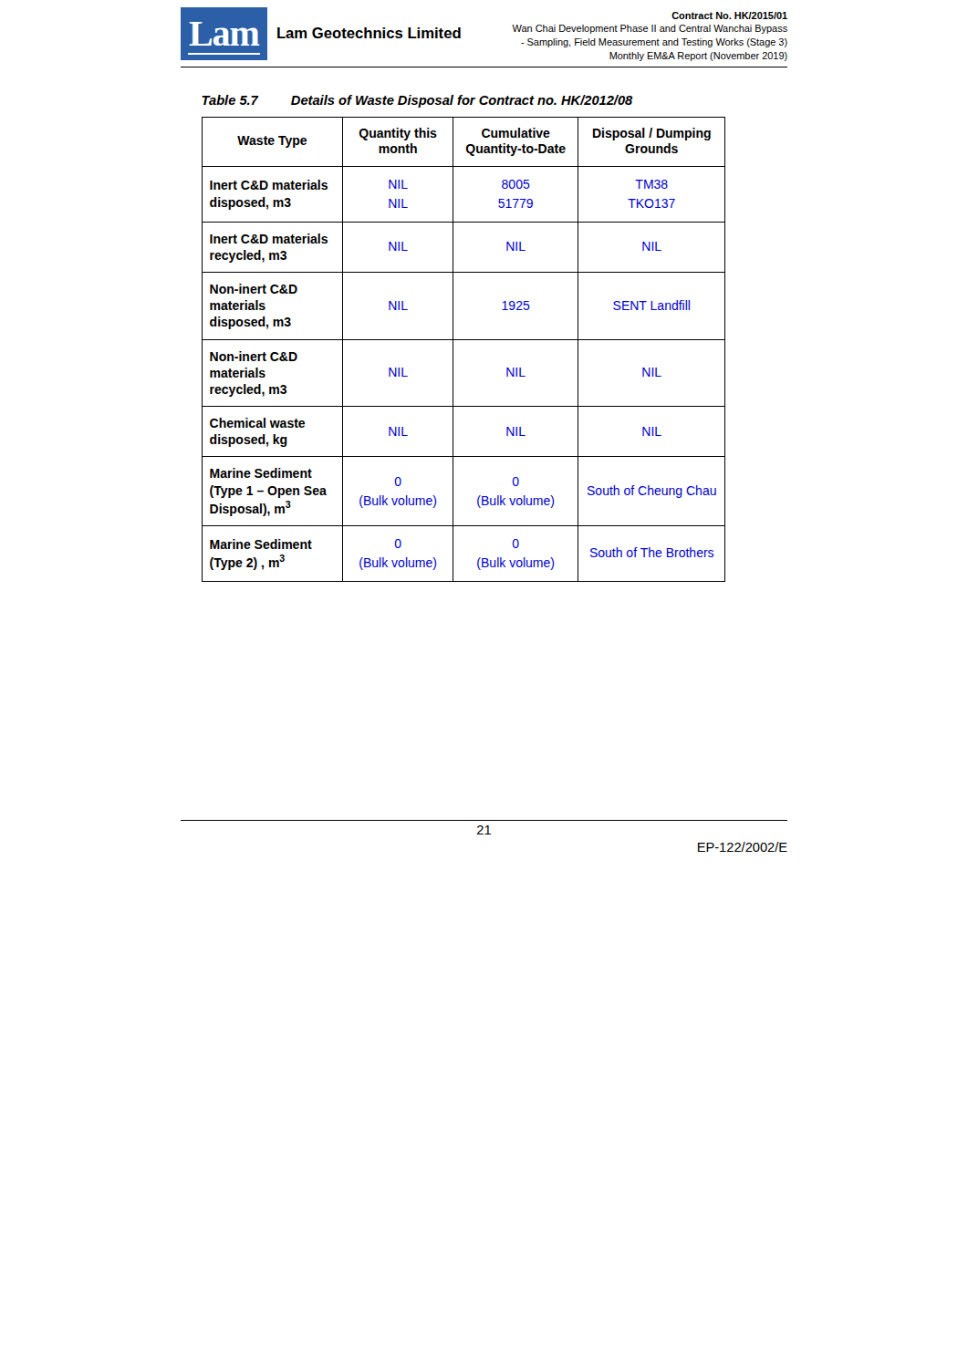Lam
Lam Geotechnics Limited
Contract No. HK/2015/01
Wan Chai Development Phase II and Central Wanchai Bypass
- Sampling, Field Measurement and Testing Works (Stage 3)
Monthly EM&A Report (November 2019)
Table 5.7 Details of Waste Disposal for Contract no. HK/2012/08
| Waste Type | Quantity this month | Cumulative Quantity-to-Date | Disposal / Dumping Grounds |
| --- | --- | --- | --- |
| Inert C&D materials disposed, m3 | NIL NIL | 8005 51779 | TM38 TKO137 |
| Inert C&D materials recycled, m3 | NIL | NIL | NIL |
| Non-inert C&D materials disposed, m3 | NIL | 1925 | SENT Landfill |
| Non-inert C&D materials recycled, m3 | NIL | NIL | NIL |
| Chemical waste disposed, kg | NIL | NIL | NIL |
| Marine Sediment (Type 1 – Open Sea Disposal), m 3 | 0 (Bulk volume) | 0 (Bulk volume) | South of Cheung Chau |
| Marine Sediment (Type 2) , m 3 | 0 (Bulk volume) | 0 (Bulk volume) | South of The Brothers |
21
EP-122/2002/E